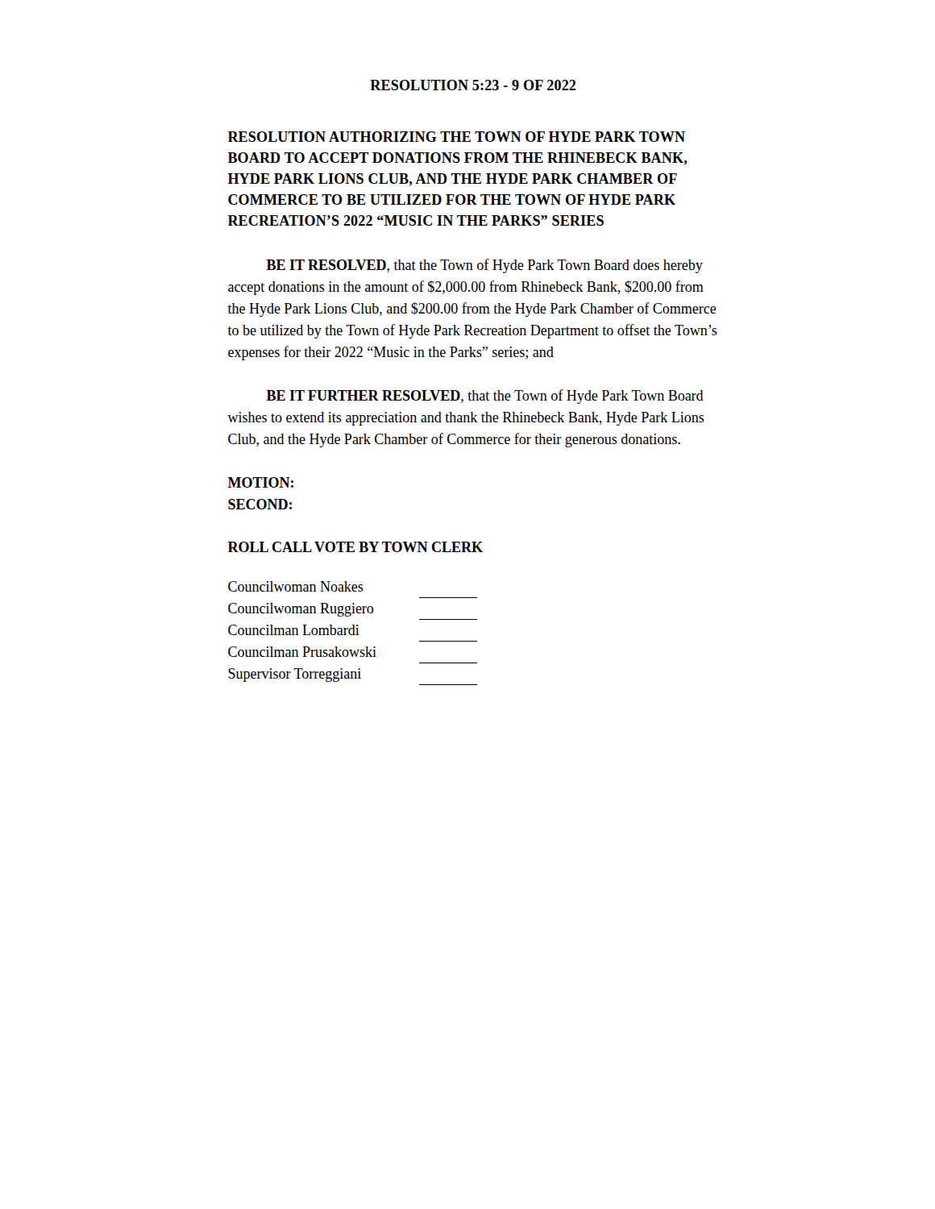RESOLUTION 5:23 - 9 OF 2022
RESOLUTION AUTHORIZING THE TOWN OF HYDE PARK TOWN BOARD TO ACCEPT DONATIONS FROM THE RHINEBECK BANK, HYDE PARK LIONS CLUB, AND THE HYDE PARK CHAMBER OF COMMERCE TO BE UTILIZED FOR THE TOWN OF HYDE PARK RECREATION’S 2022 “MUSIC IN THE PARKS” SERIES
BE IT RESOLVED, that the Town of Hyde Park Town Board does hereby accept donations in the amount of $2,000.00 from Rhinebeck Bank, $200.00 from the Hyde Park Lions Club, and $200.00 from the Hyde Park Chamber of Commerce to be utilized by the Town of Hyde Park Recreation Department to offset the Town’s expenses for their 2022 “Music in the Parks” series; and
BE IT FURTHER RESOLVED, that the Town of Hyde Park Town Board wishes to extend its appreciation and thank the Rhinebeck Bank, Hyde Park Lions Club, and the Hyde Park Chamber of Commerce for their generous donations.
MOTION:
SECOND:
ROLL CALL VOTE BY TOWN CLERK
| Councilwoman Noakes | |
| Councilwoman Ruggiero | |
| Councilman Lombardi | |
| Councilman Prusakowski | |
| Supervisor Torreggiani | |